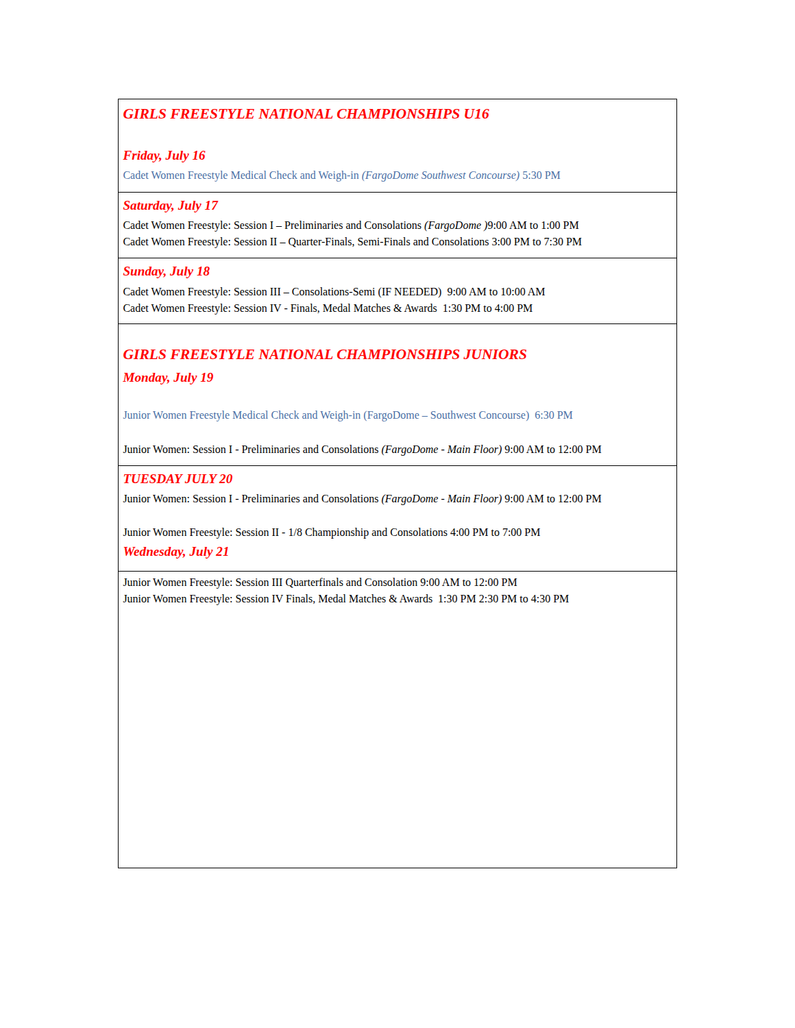GIRLS FREESTYLE NATIONAL CHAMPIONSHIPS U16
Friday, July 16
Cadet Women Freestyle Medical Check and Weigh-in (FargoDome Southwest Concourse) 5:30 PM
Saturday, July 17
Cadet Women Freestyle: Session I – Preliminaries and Consolations (FargoDome ) 9:00 AM to 1:00 PM
Cadet Women Freestyle: Session II – Quarter-Finals, Semi-Finals and Consolations 3:00 PM to 7:30 PM
Sunday, July 18
Cadet Women Freestyle: Session III – Consolations-Semi (IF NEEDED) 9:00 AM to 10:00 AM
Cadet Women Freestyle: Session IV - Finals, Medal Matches & Awards 1:30 PM to 4:00 PM
GIRLS FREESTYLE NATIONAL CHAMPIONSHIPS JUNIORS
Monday, July 19
Junior Women Freestyle Medical Check and Weigh-in (FargoDome – Southwest Concourse) 6:30 PM
Junior Women: Session I - Preliminaries and Consolations (FargoDome - Main Floor) 9:00 AM to 12:00 PM
TUESDAY JULY 20
Junior Women: Session I - Preliminaries and Consolations (FargoDome - Main Floor) 9:00 AM to 12:00 PM
Junior Women Freestyle: Session II - 1/8 Championship and Consolations 4:00 PM to 7:00 PM
Wednesday, July 21
Junior Women Freestyle: Session III Quarterfinals and Consolation 9:00 AM to 12:00 PM
Junior Women Freestyle: Session IV Finals, Medal Matches & Awards 1:30 PM 2:30 PM to 4:30 PM